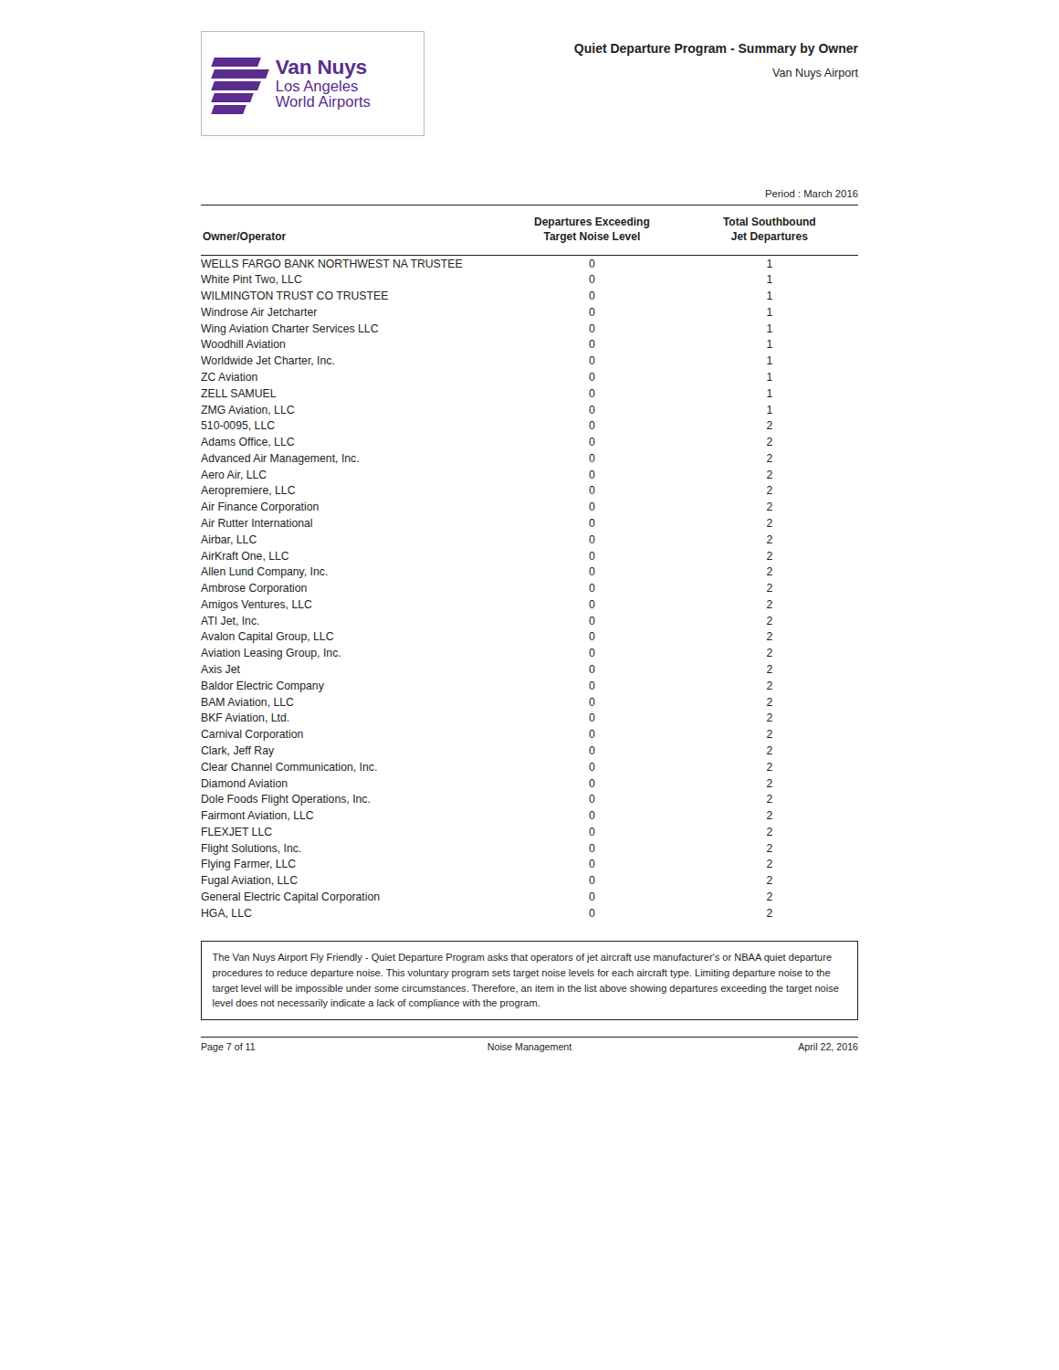Van Nuys
Los Angeles
World Airports
Quiet Departure Program - Summary by Owner
Van Nuys Airport
Period : March 2016
| Owner/Operator | Departures Exceeding Target Noise Level | Total Southbound Jet Departures |
| --- | --- | --- |
| WELLS FARGO BANK NORTHWEST NA TRUSTEE | 0 | 1 |
| White Pint Two, LLC | 0 | 1 |
| WILMINGTON TRUST CO TRUSTEE | 0 | 1 |
| Windrose Air Jetcharter | 0 | 1 |
| Wing Aviation Charter Services LLC | 0 | 1 |
| Woodhill Aviation | 0 | 1 |
| Worldwide Jet Charter, Inc. | 0 | 1 |
| ZC Aviation | 0 | 1 |
| ZELL SAMUEL | 0 | 1 |
| ZMG Aviation, LLC | 0 | 1 |
| 510-0095, LLC | 0 | 2 |
| Adams Office, LLC | 0 | 2 |
| Advanced Air Management, Inc. | 0 | 2 |
| Aero Air, LLC | 0 | 2 |
| Aeropremiere, LLC | 0 | 2 |
| Air Finance Corporation | 0 | 2 |
| Air Rutter International | 0 | 2 |
| Airbar, LLC | 0 | 2 |
| AirKraft One, LLC | 0 | 2 |
| Allen Lund Company, Inc. | 0 | 2 |
| Ambrose Corporation | 0 | 2 |
| Amigos Ventures, LLC | 0 | 2 |
| ATI Jet, Inc. | 0 | 2 |
| Avalon Capital Group, LLC | 0 | 2 |
| Aviation Leasing Group, Inc. | 0 | 2 |
| Axis Jet | 0 | 2 |
| Baldor Electric Company | 0 | 2 |
| BAM Aviation, LLC | 0 | 2 |
| BKF Aviation, Ltd. | 0 | 2 |
| Carnival Corporation | 0 | 2 |
| Clark, Jeff Ray | 0 | 2 |
| Clear Channel Communication, Inc. | 0 | 2 |
| Diamond Aviation | 0 | 2 |
| Dole Foods Flight Operations, Inc. | 0 | 2 |
| Fairmont Aviation, LLC | 0 | 2 |
| FLEXJET LLC | 0 | 2 |
| Flight Solutions, Inc. | 0 | 2 |
| Flying Farmer, LLC | 0 | 2 |
| Fugal Aviation, LLC | 0 | 2 |
| General Electric Capital Corporation | 0 | 2 |
| HGA, LLC | 0 | 2 |
The Van Nuys Airport Fly Friendly - Quiet Departure Program asks that operators of jet aircraft use manufacturer's or NBAA quiet departure procedures to reduce departure noise. This voluntary program sets target noise levels for each aircraft type. Limiting departure noise to the target level will be impossible under some circumstances. Therefore, an item in the list above showing departures exceeding the target noise level does not necessarily indicate a lack of compliance with the program.
Page 7 of 11
Noise Management
April 22, 2016